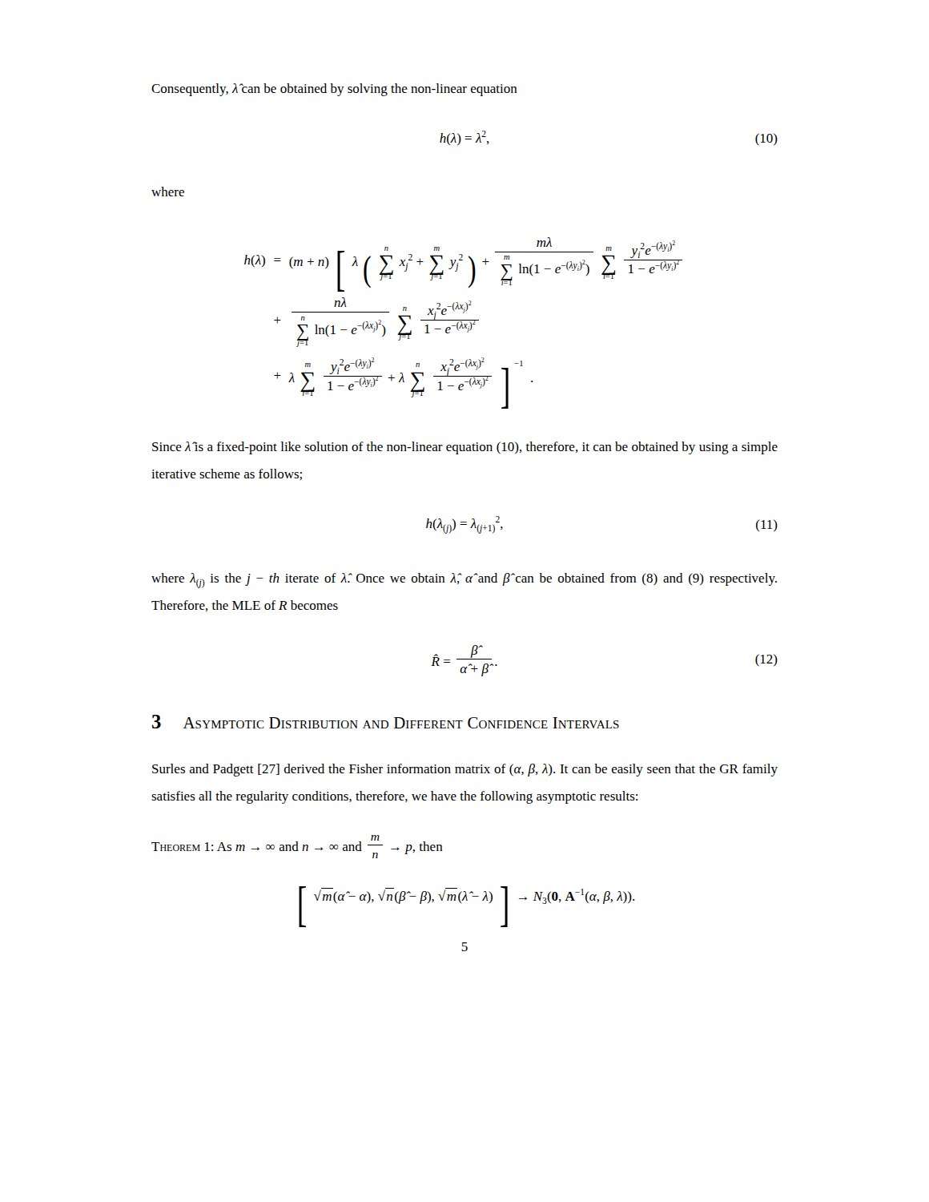Consequently, λ̂ can be obtained by solving the non-linear equation
h(λ) = λ2,
(10)
where
| h ( λ ) | = | ( m + n ) [ λ ( n ∑ j =1 x j 2 + m ∑ j =1 y j 2 ) + m λ m ∑ i =1 ln(1 − e −( λy i ) 2 ) m ∑ i =1 y i 2 e −( λy i ) 2 1 − e −( λy i ) 2 |
| | + | n λ n ∑ j =1 ln(1 − e −( λx j ) 2 ) n ∑ j =1 x j 2 e −( λx j ) 2 1 − e −( λx j ) 2 |
| | + | λ m ∑ i =1 y i 2 e −( λy i ) 2 1 − e −( λy i ) 2 + λ n ∑ j =1 x j 2 e −( λx j ) 2 1 − e −( λx j ) 2 ] −1 . |
Since λ̂ is a fixed-point like solution of the non-linear equation (10), therefore, it can be obtained by using a simple iterative scheme as follows;
h(λ(j)) = λ(j+1)2,
(11)
where λ(j) is the j − th iterate of λ̂. Once we obtain λ̂, α̂ and β̂ can be obtained from (8) and (9) respectively. Therefore, the MLE of R becomes
R̂ = β̂ α̂ + β̂ .
(12)
3 Asymptotic Distribution and Different Confidence Intervals
Surles and Padgett [27] derived the Fisher information matrix of (α, β, λ). It can be easily seen that the GR family satisfies all the regularity conditions, therefore, we have the following asymptotic results:
Theorem 1: As m → ∞ and n → ∞ and mn → p, then
[ √m(α̂ − α), √n(β̂ − β), √m(λ̂ − λ) ] → N3(0, A−1(α, β, λ)).
5